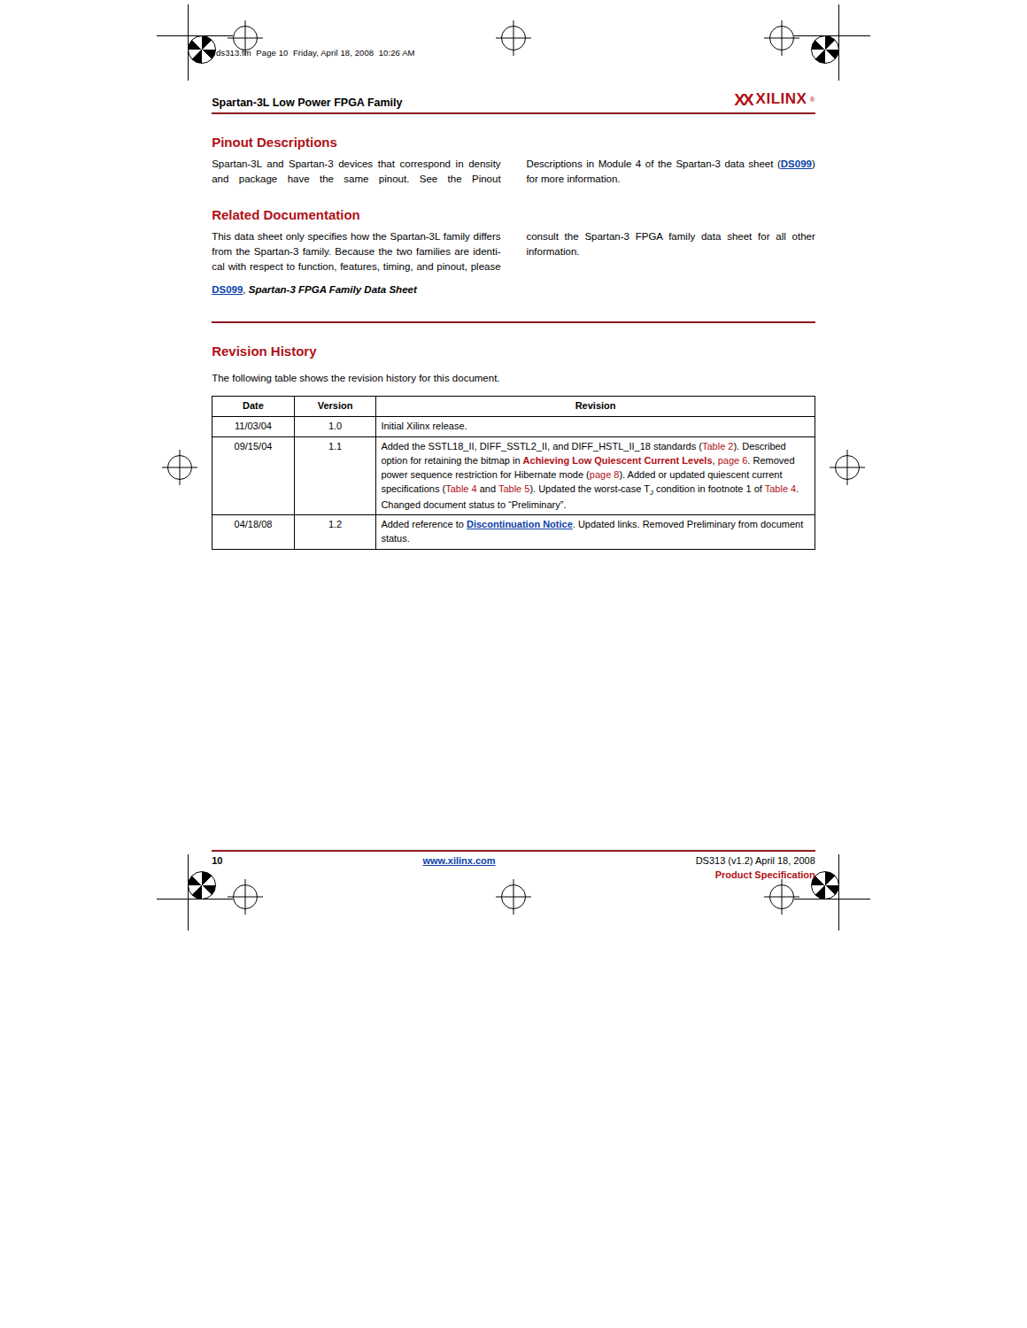ds313.fm Page 10 Friday, April 18, 2008 10:26 AM
Spartan-3L Low Power FPGA Family
XXXILINX®
Pinout Descriptions
Spartan-3L and Spartan-3 devices that correspond in density and package have the same pinout. See the Pinout Descriptions in Module 4 of the Spartan-3 data sheet (DS099) for more information.
Related Documentation
This data sheet only specifies how the Spartan-3L family differs from the Spartan-3 family. Because the two families are identical with respect to function, features, timing, and pinout, please consult the Spartan-3 FPGA family data sheet for all other information.
DS099, Spartan-3 FPGA Family Data Sheet
Revision History
The following table shows the revision history for this document.
| Date | Version | Revision |
| --- | --- | --- |
| 11/03/04 | 1.0 | Initial Xilinx release. |
| 09/15/04 | 1.1 | Added the SSTL18_II, DIFF_SSTL2_II, and DIFF_HSTL_II_18 standards ( Table 2 ). Described option for retaining the bitmap in Achieving Low Quiescent Current Levels , page 6 . Removed power sequence restriction for Hibernate mode ( page 8 ). Added or updated quiescent current specifications ( Table 4 and Table 5 ). Updated the worst-case T J condition in footnote 1 of Table 4 . Changed document status to “Preliminary”. |
| 04/18/08 | 1.2 | Added reference to Discontinuation Notice . Updated links. Removed Preliminary from document status. |
10
www.xilinx.com
DS313 (v1.2) April 18, 2008
Product Specification